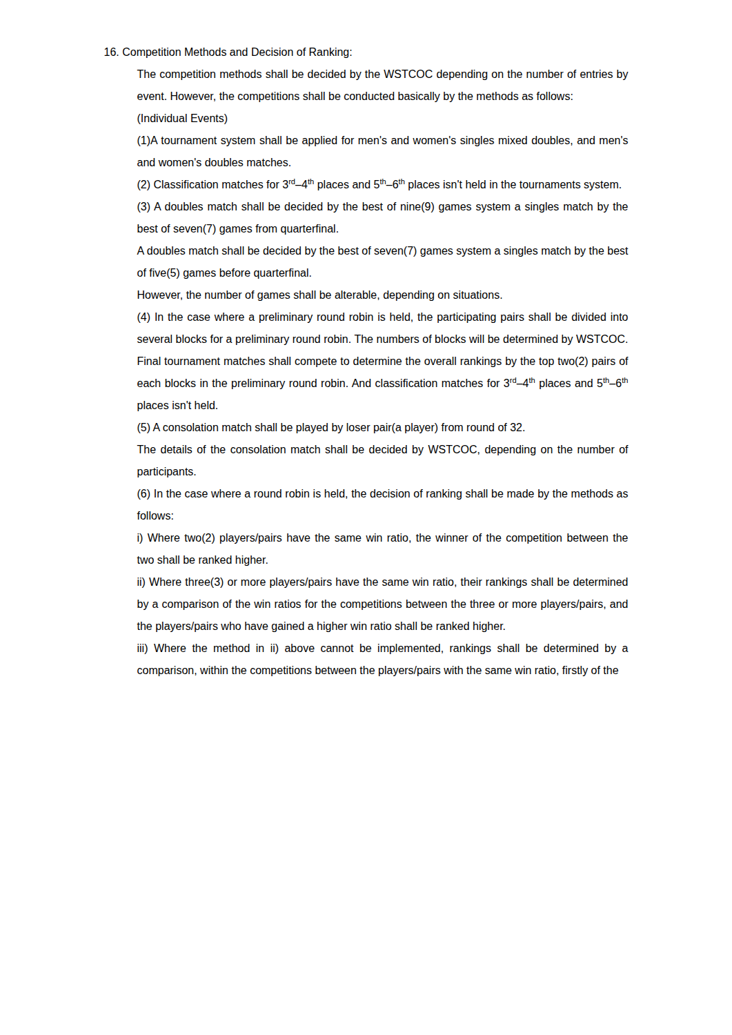16. Competition Methods and Decision of Ranking:
The competition methods shall be decided by the WSTCOC depending on the number of entries by event. However, the competitions shall be conducted basically by the methods as follows:
(Individual Events)
(1)A tournament system shall be applied for men's and women's singles mixed doubles, and men's and women's doubles matches.
(2) Classification matches for 3rd–4th places and 5th–6th places isn't held in the tournaments system.
(3) A doubles match shall be decided by the best of nine(9) games system a singles match by the best of seven(7) games from quarterfinal.
A doubles match shall be decided by the best of seven(7) games system a singles match by the best of five(5) games before quarterfinal.
However, the number of games shall be alterable, depending on situations.
(4) In the case where a preliminary round robin is held, the participating pairs shall be divided into several blocks for a preliminary round robin. The numbers of blocks will be determined by WSTCOC. Final tournament matches shall compete to determine the overall rankings by the top two(2) pairs of each blocks in the preliminary round robin. And classification matches for 3rd–4th places and 5th–6th places isn't held.
(5) A consolation match shall be played by loser pair(a player) from round of 32.
The details of the consolation match shall be decided by WSTCOC, depending on the number of participants.
(6) In the case where a round robin is held, the decision of ranking shall be made by the methods as follows:
i) Where two(2) players/pairs have the same win ratio, the winner of the competition between the two shall be ranked higher.
ii) Where three(3) or more players/pairs have the same win ratio, their rankings shall be determined by a comparison of the win ratios for the competitions between the three or more players/pairs, and the players/pairs who have gained a higher win ratio shall be ranked higher.
iii) Where the method in ii) above cannot be implemented, rankings shall be determined by a comparison, within the competitions between the players/pairs with the same win ratio, firstly of the